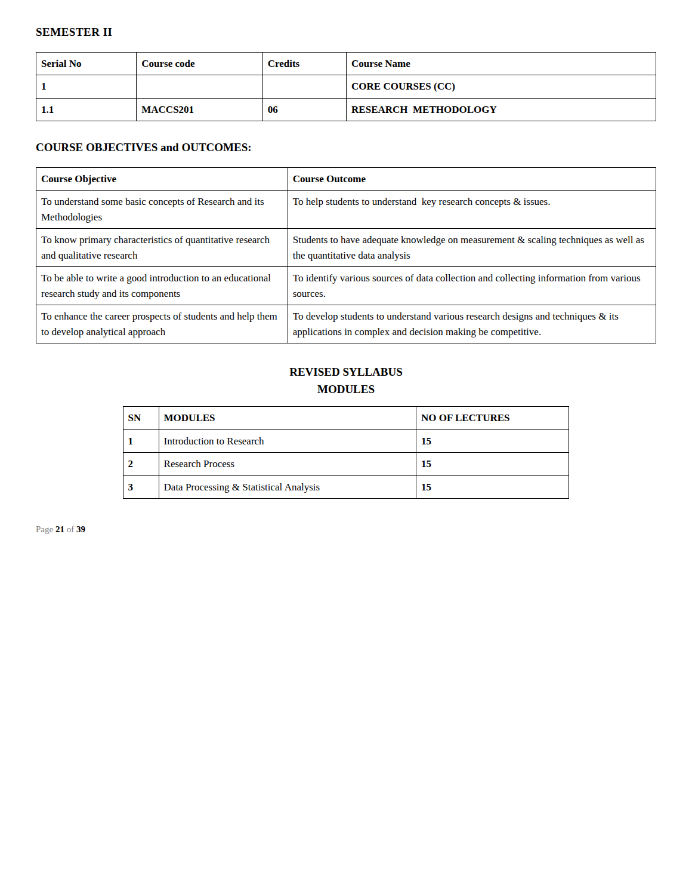SEMESTER II
| Serial No | Course code | Credits | Course Name |
| --- | --- | --- | --- |
| 1 | | | CORE COURSES (CC) |
| 1.1 | MACCS201 | 06 | RESEARCH METHODOLOGY |
COURSE OBJECTIVES and OUTCOMES:
| Course Objective | Course Outcome |
| --- | --- |
| To understand some basic concepts of Research and its Methodologies | To help students to understand key research concepts & issues. |
| To know primary characteristics of quantitative research and qualitative research | Students to have adequate knowledge on measurement & scaling techniques as well as the quantitative data analysis |
| To be able to write a good introduction to an educational research study and its components | To identify various sources of data collection and collecting information from various sources. |
| To enhance the career prospects of students and help them to develop analytical approach | To develop students to understand various research designs and techniques & its applications in complex and decision making be competitive. |
REVISED SYLLABUS
MODULES
| SN | MODULES | NO OF LECTURES |
| --- | --- | --- |
| 1 | Introduction to Research | 15 |
| 2 | Research Process | 15 |
| 3 | Data Processing & Statistical Analysis | 15 |
Page 21 of 39